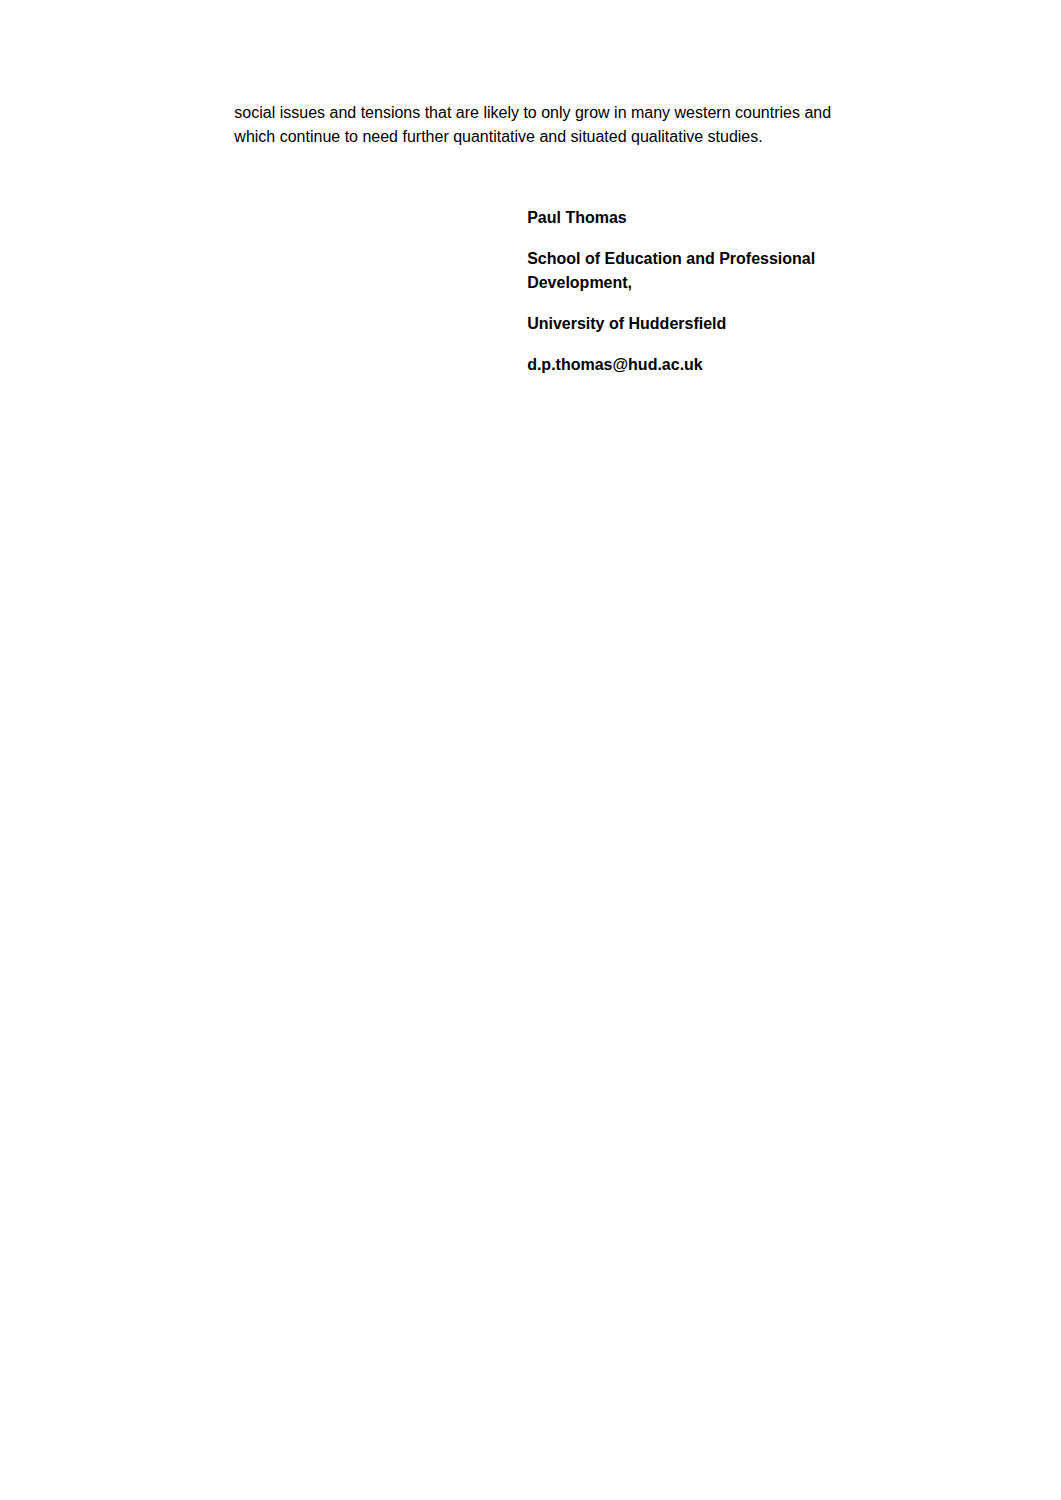social issues and tensions that are likely to only grow in many western countries and which continue to need further quantitative and situated qualitative studies.
Paul Thomas
School of Education and Professional Development,
University of Huddersfield
d.p.thomas@hud.ac.uk